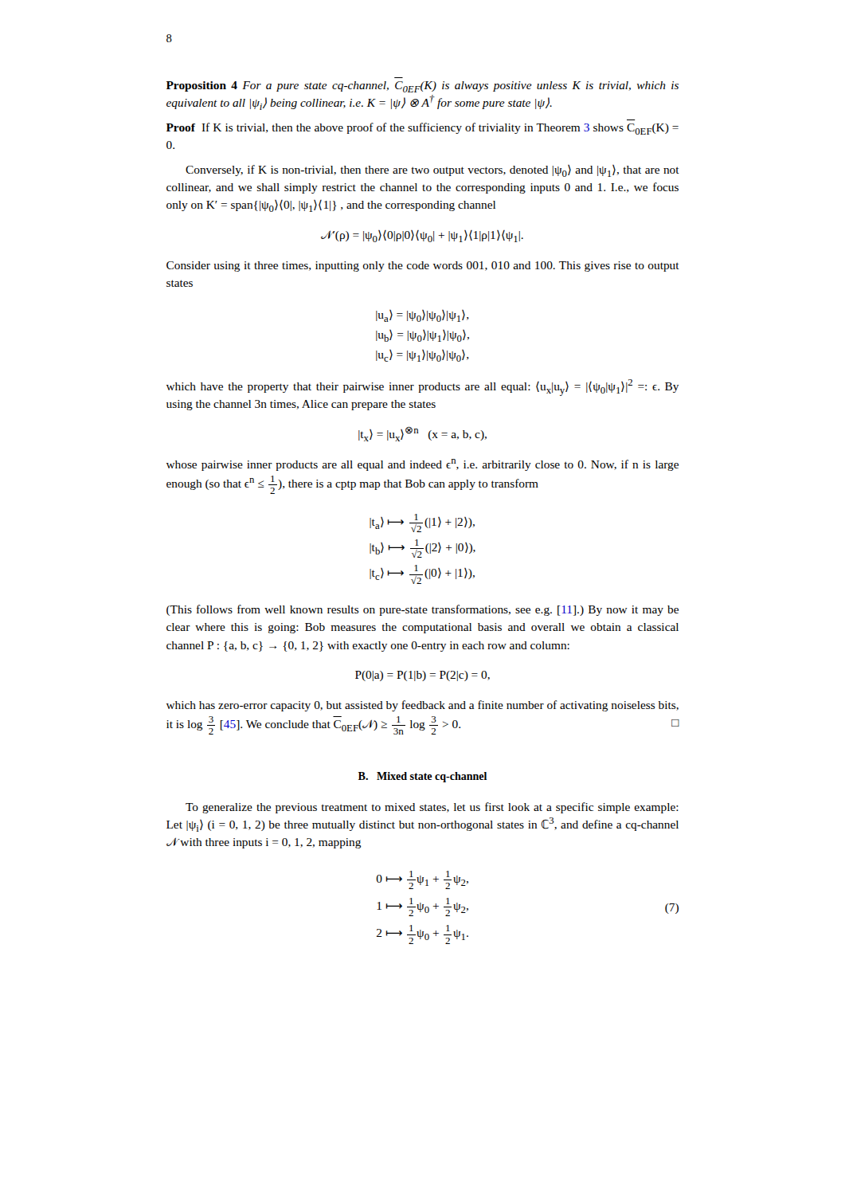8
Proposition 4 For a pure state cq-channel, C0EF(K) is always positive unless K is trivial, which is equivalent to all |ψi⟩ being collinear, i.e. K = |ψ⟩ ⊗ A† for some pure state |ψ⟩.
Proof If K is trivial, then the above proof of the sufficiency of triviality in Theorem 3 shows C0EF(K) = 0.
Conversely, if K is non-trivial, then there are two output vectors, denoted |ψ0⟩ and |ψ1⟩, that are not collinear, and we shall simply restrict the channel to the corresponding inputs 0 and 1. I.e., we focus only on K′ = span{|ψ0⟩⟨0|, |ψ1⟩⟨1|} , and the corresponding channel
𝒩′(ρ) = |ψ0⟩⟨0|ρ|0⟩⟨ψ0| + |ψ1⟩⟨1|ρ|1⟩⟨ψ1|.
Consider using it three times, inputting only the code words 001, 010 and 100. This gives rise to output states
|ua⟩ = |ψ0⟩|ψ0⟩|ψ1⟩,
|ub⟩ = |ψ0⟩|ψ1⟩|ψ0⟩,
|uc⟩ = |ψ1⟩|ψ0⟩|ψ0⟩,
which have the property that their pairwise inner products are all equal: ⟨ux|uy⟩ = |⟨ψ0|ψ1⟩|2 =: ϵ. By using the channel 3n times, Alice can prepare the states
|tx⟩ = |ux⟩⊗n (x = a, b, c),
whose pairwise inner products are all equal and indeed ϵn, i.e. arbitrarily close to 0. Now, if n is large enough (so that ϵn ≤ 12), there is a cptp map that Bob can apply to transform
|ta⟩ ⟼ 1√2(|1⟩ + |2⟩),
|tb⟩ ⟼ 1√2(|2⟩ + |0⟩),
|tc⟩ ⟼ 1√2(|0⟩ + |1⟩),
(This follows from well known results on pure-state transformations, see e.g. [11].) By now it may be clear where this is going: Bob measures the computational basis and overall we obtain a classical channel P : {a, b, c} → {0, 1, 2} with exactly one 0-entry in each row and column:
P(0|a) = P(1|b) = P(2|c) = 0,
which has zero-error capacity 0, but assisted by feedback and a finite number of activating noiseless bits, it is log 32 [45]. We conclude that C0EF(𝒩) ≥ 13n log 32 > 0.□
B. Mixed state cq-channel
To generalize the previous treatment to mixed states, let us first look at a specific simple example: Let |ψi⟩ (i = 0, 1, 2) be three mutually distinct but non-orthogonal states in ℂ3, and define a cq-channel 𝒩 with three inputs i = 0, 1, 2, mapping
0 ⟼ 12ψ1 + 12ψ2,
1 ⟼ 12ψ0 + 12ψ2,
2 ⟼ 12ψ0 + 12ψ1.
(7)